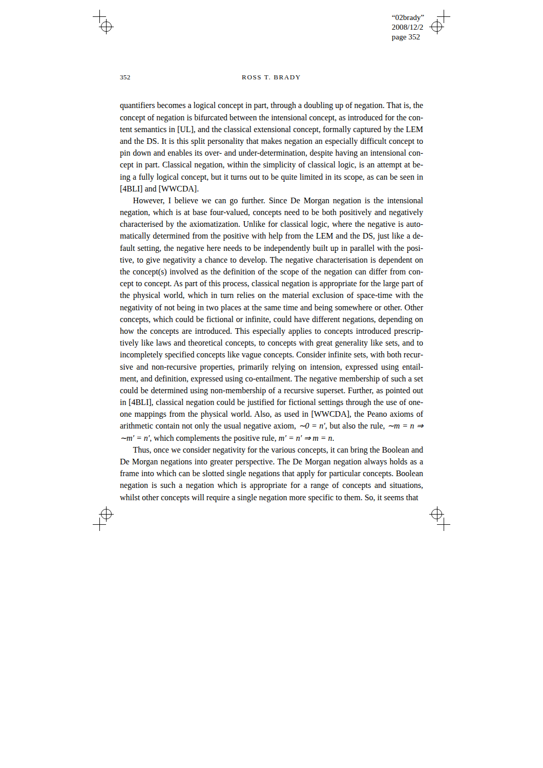“02brady”
2008/12/2
page 352
352 ROSS T. BRADY
quantifiers becomes a logical concept in part, through a doubling up of negation. That is, the concept of negation is bifurcated between the intensional concept, as introduced for the content semantics in [UL], and the classical extensional concept, formally captured by the LEM and the DS. It is this split personality that makes negation an especially difficult concept to pin down and enables its over- and under-determination, despite having an intensional concept in part. Classical negation, within the simplicity of classical logic, is an attempt at being a fully logical concept, but it turns out to be quite limited in its scope, as can be seen in [4BLI] and [WWCDA].
However, I believe we can go further. Since De Morgan negation is the intensional negation, which is at base four-valued, concepts need to be both positively and negatively characterised by the axiomatization. Unlike for classical logic, where the negative is automatically determined from the positive with help from the LEM and the DS, just like a default setting, the negative here needs to be independently built up in parallel with the positive, to give negativity a chance to develop. The negative characterisation is dependent on the concept(s) involved as the definition of the scope of the negation can differ from concept to concept. As part of this process, classical negation is appropriate for the large part of the physical world, which in turn relies on the material exclusion of space-time with the negativity of not being in two places at the same time and being somewhere or other. Other concepts, which could be fictional or infinite, could have different negations, depending on how the concepts are introduced. This especially applies to concepts introduced prescriptively like laws and theoretical concepts, to concepts with great generality like sets, and to incompletely specified concepts like vague concepts. Consider infinite sets, with both recursive and non-recursive properties, primarily relying on intension, expressed using entailment, and definition, expressed using co-entailment. The negative membership of such a set could be determined using non-membership of a recursive superset. Further, as pointed out in [4BLI], classical negation could be justified for fictional settings through the use of one-one mappings from the physical world. Also, as used in [WWCDA], the Peano axioms of arithmetic contain not only the usual negative axiom, ∼0 = n′, but also the rule, ∼m = n ⇒ ∼m′ = n′, which complements the positive rule, m′ = n′ ⇒ m = n.
Thus, once we consider negativity for the various concepts, it can bring the Boolean and De Morgan negations into greater perspective. The De Morgan negation always holds as a frame into which can be slotted single negations that apply for particular concepts. Boolean negation is such a negation which is appropriate for a range of concepts and situations, whilst other concepts will require a single negation more specific to them. So, it seems that